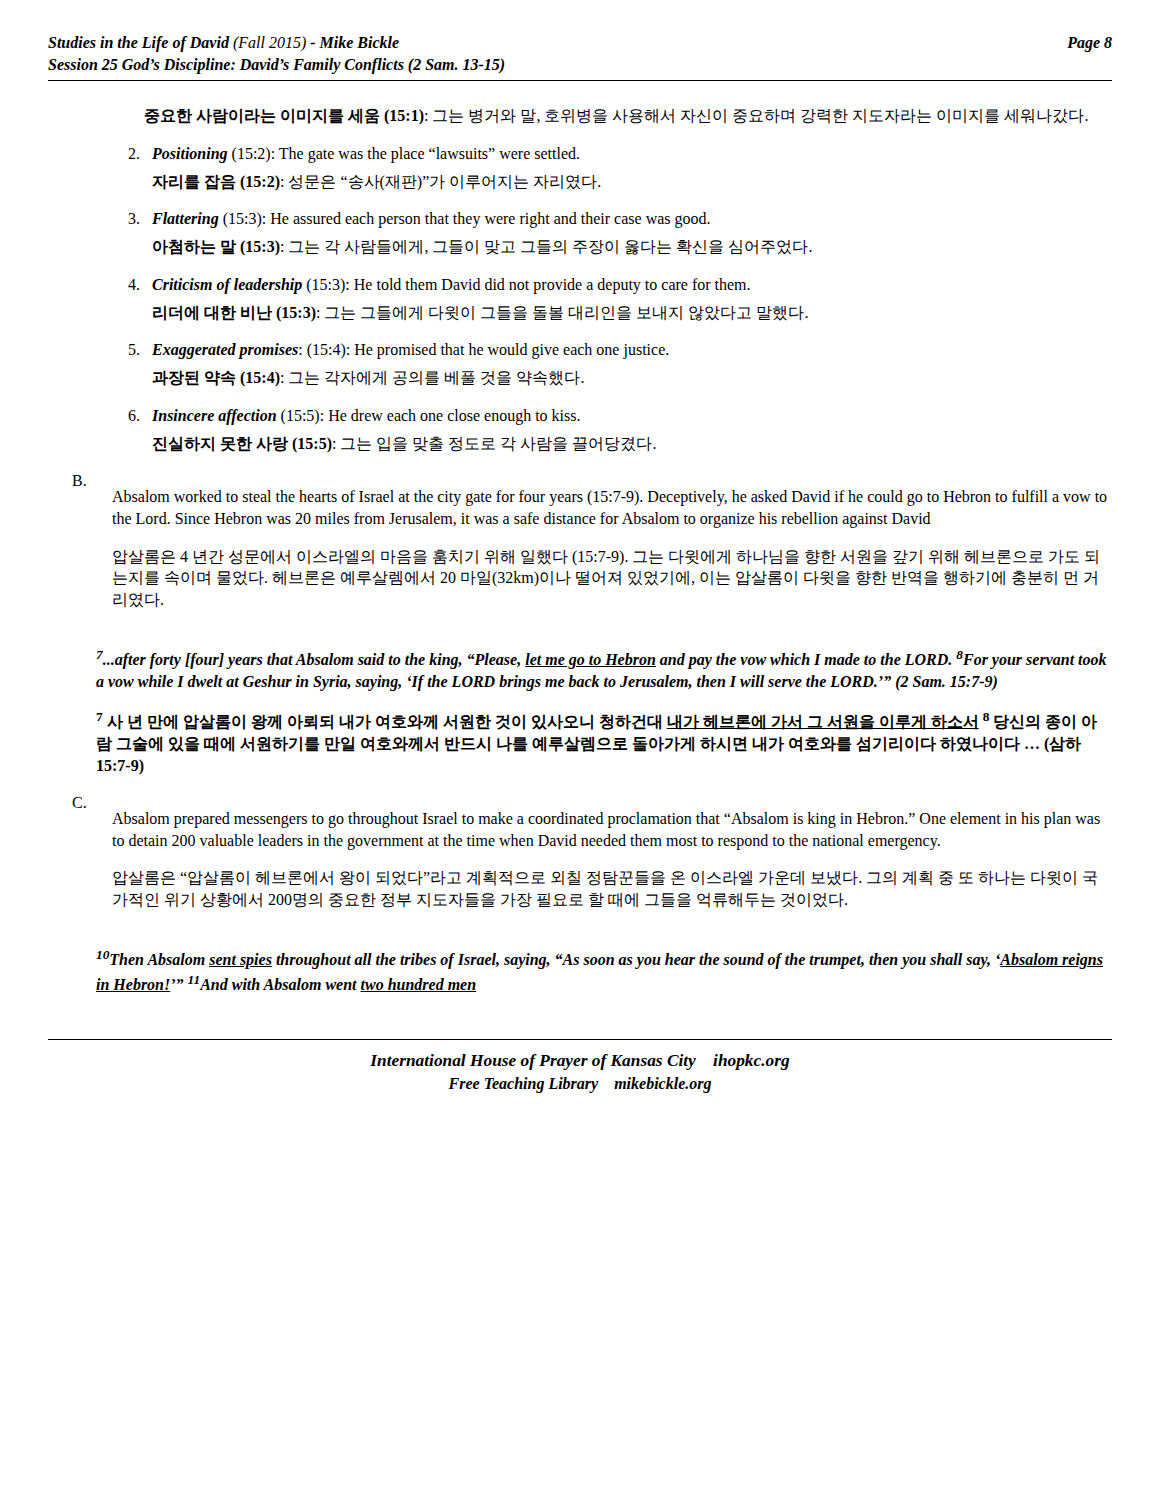Studies in the Life of David (Fall 2015) - Mike Bickle
Session 25 God’s Discipline: David’s Family Conflicts (2 Sam. 13-15)
Page 8
중요한 사람이라는 이미지를 세움 (15:1): 그는 병거와 말, 호위병을 사용해서 자신이 중요하며 강력한 지도자라는 이미지를 세워나갔다.
Positioning (15:2): The gate was the place “lawsuits” were settled. 자리를 잡음 (15:2): 성문은 “송사(재판)”가 이루어지는 자리였다.
Flattering (15:3): He assured each person that they were right and their case was good. 아첨하는 말 (15:3): 그는 각 사람들에게, 그들이 맞고 그들의 주장이 옳다는 확신을 심어주었다.
Criticism of leadership (15:3): He told them David did not provide a deputy to care for them. 리더에 대한 비난 (15:3): 그는 그들에게 다윗이 그들을 돌볼 대리인을 보내지 않았다고 말했다.
Exaggerated promises: (15:4): He promised that he would give each one justice. 과장된 약속 (15:4): 그는 각자에게 공의를 베풀 것을 약속했다.
Insincere affection (15:5): He drew each one close enough to kiss. 진실하지 못한 사랑 (15:5): 그는 입을 맞출 정도로 각 사람을 끌어당겼다.
B.
Absalom worked to steal the hearts of Israel at the city gate for four years (15:7-9). Deceptively, he asked David if he could go to Hebron to fulfill a vow to the Lord. Since Hebron was 20 miles from Jerusalem, it was a safe distance for Absalom to organize his rebellion against David
압살롬은 4 년간 성문에서 이스라엘의 마음을 훔치기 위해 일했다 (15:7-9). 그는 다윗에게 하나님을 향한 서원을 갚기 위해 헤브론으로 가도 되는지를 속이며 물었다. 헤브론은 예루살렘에서 20 마일(32km)이나 떨어져 있었기에, 이는 압살롬이 다윗을 향한 반역을 행하기에 충분히 먼 거리였다.
7...after forty [four] years that Absalom said to the king, “Please, let me go to Hebron and pay the vow which I made to the LORD. 8For your servant took a vow while I dwelt at Geshur in Syria, saying, ‘If the LORD brings me back to Jerusalem, then I will serve the LORD.’” (2 Sam. 15:7-9)
7 사 년 만에 압살롬이 왕께 아뢰되 내가 여호와께 서원한 것이 있사오니 청하건대 내가 헤브론에 가서 그 서원을 이루게 하소서 8 당신의 종이 아람 그술에 있을 때에 서원하기를 만일 여호와께서 반드시 나를 예루살렘으로 돌아가게 하시면 내가 여호와를 섬기리이다 하였나이다 … (삼하 15:7-9)
C.
Absalom prepared messengers to go throughout Israel to make a coordinated proclamation that “Absalom is king in Hebron.” One element in his plan was to detain 200 valuable leaders in the government at the time when David needed them most to respond to the national emergency.
압살롬은 “압살롬이 헤브론에서 왕이 되었다”라고 계획적으로 외칠 정탐꾼들을 온 이스라엘 가운데 보냈다. 그의 계획 중 또 하나는 다윗이 국가적인 위기 상황에서 200명의 중요한 정부 지도자들을 가장 필요로 할 때에 그들을 억류해두는 것이었다.
10Then Absalom sent spies throughout all the tribes of Israel, saying, “As soon as you hear the sound of the trumpet, then you shall say, ‘Absalom reigns in Hebron!’” 11And with Absalom went two hundred men
International House of Prayer of Kansas City ihopkc.org
Free Teaching Library mikebickle.org